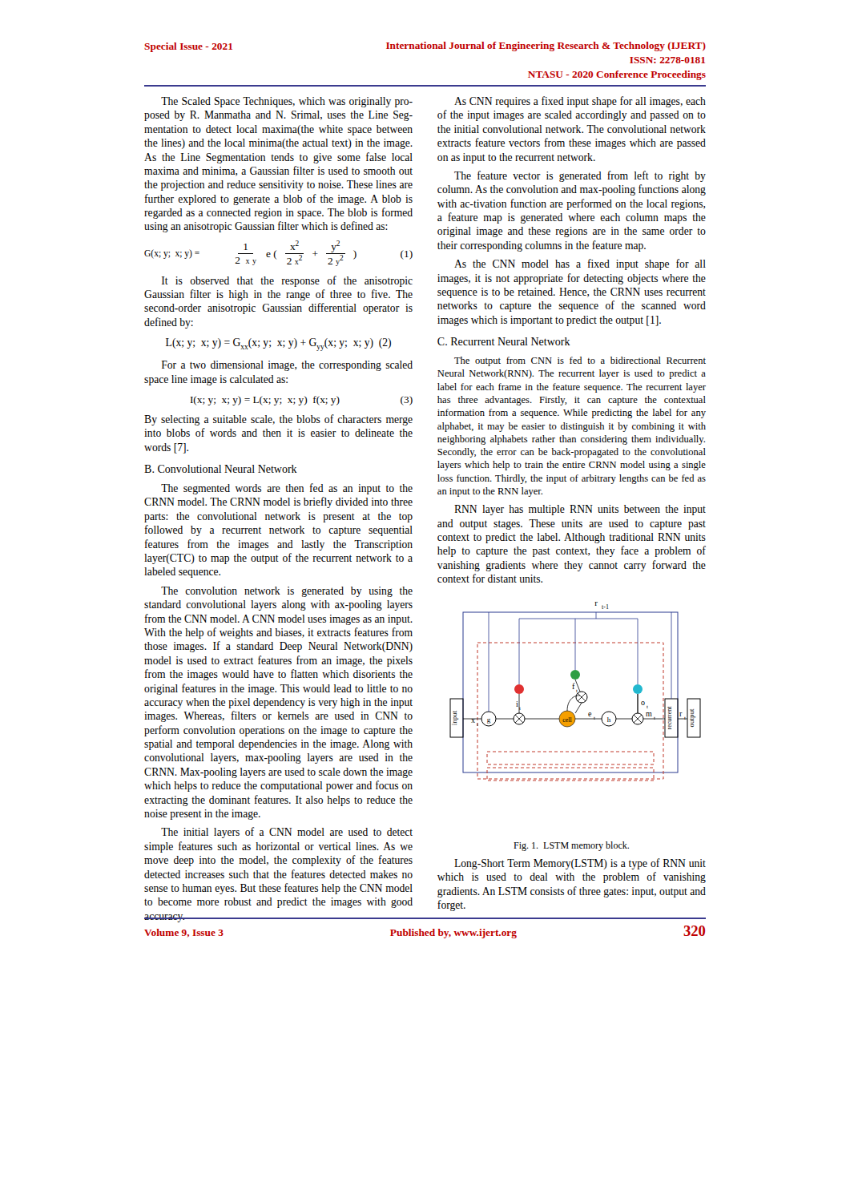Special Issue - 2021
International Journal of Engineering Research & Technology (IJERT)
ISSN: 2278-0181
NTASU - 2020 Conference Proceedings
The Scaled Space Techniques, which was originally pro-posed by R. Manmatha and N. Srimal, uses the Line Seg-mentation to detect local maxima(the white space between the lines) and the local minima(the actual text) in the image. As the Line Segmentation tends to give some false local maxima and minima, a Gaussian filter is used to smooth out the projection and reduce sensitivity to noise. These lines are further explored to generate a blob of the image. A blob is regarded as a connected region in space. The blob is formed using an anisotropic Gaussian filter which is defined as:
G(x; y; x; y) = 1 2 x y e ( x2 2 x2 + y2 2 y2 ) (1)
It is observed that the response of the anisotropic Gaussian filter is high in the range of three to five. The second-order anisotropic Gaussian differential operator is defined by:
L(x; y; x; y) = Gxx(x; y; x; y) + Gyy(x; y; x; y) (2)
For a two dimensional image, the corresponding scaled space line image is calculated as:
I(x; y; x; y) = L(x; y; x; y) f(x; y) (3)
By selecting a suitable scale, the blobs of characters merge into blobs of words and then it is easier to delineate the words [7].
B. Convolutional Neural Network
The segmented words are then fed as an input to the CRNN model. The CRNN model is briefly divided into three parts: the convolutional network is present at the top followed by a recurrent network to capture sequential features from the images and lastly the Transcription layer(CTC) to map the output of the recurrent network to a labeled sequence.
The convolution network is generated by using the standard convolutional layers along with ax-pooling layers from the CNN model. A CNN model uses images as an input. With the help of weights and biases, it extracts features from those images. If a standard Deep Neural Network(DNN) model is used to extract features from an image, the pixels from the images would have to flatten which disorients the original features in the image. This would lead to little to no accuracy when the pixel dependency is very high in the input images. Whereas, filters or kernels are used in CNN to perform convolution operations on the image to capture the spatial and temporal dependencies in the image. Along with convolutional layers, max-pooling layers are used in the CRNN. Max-pooling layers are used to scale down the image which helps to reduce the computational power and focus on extracting the dominant features. It also helps to reduce the noise present in the image.
The initial layers of a CNN model are used to detect simple features such as horizontal or vertical lines. As we move deep into the model, the complexity of the features detected increases such that the features detected makes no sense to human eyes. But these features help the CNN model to become more robust and predict the images with good accuracy.
As CNN requires a fixed input shape for all images, each of the input images are scaled accordingly and passed on to the initial convolutional network. The convolutional network extracts feature vectors from these images which are passed on as input to the recurrent network.
The feature vector is generated from left to right by column. As the convolution and max-pooling functions along with ac-tivation function are performed on the local regions, a feature map is generated where each column maps the original image and these regions are in the same order to their corresponding columns in the feature map.
As the CNN model has a fixed input shape for all images, it is not appropriate for detecting objects where the sequence is to be retained. Hence, the CRNN uses recurrent networks to capture the sequence of the scanned word images which is important to predict the output [1].
C. Recurrent Neural Network
The output from CNN is fed to a bidirectional Recurrent Neural Network(RNN). The recurrent layer is used to predict a label for each frame in the feature sequence. The recurrent layer has three advantages. Firstly, it can capture the contextual information from a sequence. While predicting the label for any alphabet, it may be easier to distinguish it by combining it with neighboring alphabets rather than considering them individually. Secondly, the error can be back-propagated to the convolutional layers which help to train the entire CRNN model using a single loss function. Thirdly, the input of arbitrary lengths can be fed as an input to the RNN layer.
RNN layer has multiple RNN units between the input and output stages. These units are used to capture past context to predict the label. Although traditional RNN units help to capture the past context, they face a problem of vanishing gradients where they cannot carry forward the context for distant units.
r t-1 input x t g i t f t cell e t h o t m t recurrent r t output
Fig. 1. LSTM memory block.
Long-Short Term Memory(LSTM) is a type of RNN unit which is used to deal with the problem of vanishing gradients. An LSTM consists of three gates: input, output and forget.
Volume 9, Issue 3
Published by, www.ijert.org
320